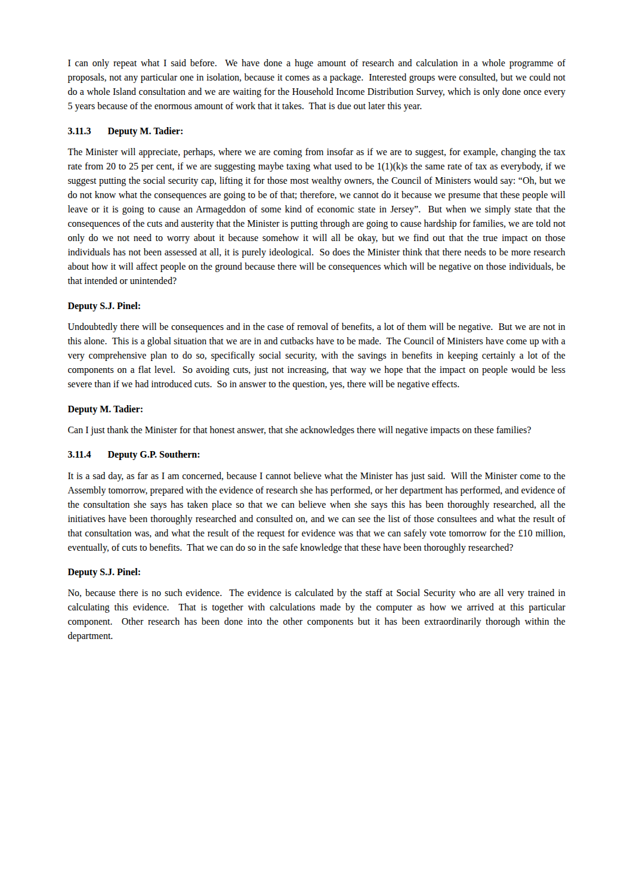I can only repeat what I said before. We have done a huge amount of research and calculation in a whole programme of proposals, not any particular one in isolation, because it comes as a package. Interested groups were consulted, but we could not do a whole Island consultation and we are waiting for the Household Income Distribution Survey, which is only done once every 5 years because of the enormous amount of work that it takes. That is due out later this year.
3.11.3 Deputy M. Tadier:
The Minister will appreciate, perhaps, where we are coming from insofar as if we are to suggest, for example, changing the tax rate from 20 to 25 per cent, if we are suggesting maybe taxing what used to be 1(1)(k)s the same rate of tax as everybody, if we suggest putting the social security cap, lifting it for those most wealthy owners, the Council of Ministers would say: “Oh, but we do not know what the consequences are going to be of that; therefore, we cannot do it because we presume that these people will leave or it is going to cause an Armageddon of some kind of economic state in Jersey”. But when we simply state that the consequences of the cuts and austerity that the Minister is putting through are going to cause hardship for families, we are told not only do we not need to worry about it because somehow it will all be okay, but we find out that the true impact on those individuals has not been assessed at all, it is purely ideological. So does the Minister think that there needs to be more research about how it will affect people on the ground because there will be consequences which will be negative on those individuals, be that intended or unintended?
Deputy S.J. Pinel:
Undoubtedly there will be consequences and in the case of removal of benefits, a lot of them will be negative. But we are not in this alone. This is a global situation that we are in and cutbacks have to be made. The Council of Ministers have come up with a very comprehensive plan to do so, specifically social security, with the savings in benefits in keeping certainly a lot of the components on a flat level. So avoiding cuts, just not increasing, that way we hope that the impact on people would be less severe than if we had introduced cuts. So in answer to the question, yes, there will be negative effects.
Deputy M. Tadier:
Can I just thank the Minister for that honest answer, that she acknowledges there will negative impacts on these families?
3.11.4 Deputy G.P. Southern:
It is a sad day, as far as I am concerned, because I cannot believe what the Minister has just said. Will the Minister come to the Assembly tomorrow, prepared with the evidence of research she has performed, or her department has performed, and evidence of the consultation she says has taken place so that we can believe when she says this has been thoroughly researched, all the initiatives have been thoroughly researched and consulted on, and we can see the list of those consultees and what the result of that consultation was, and what the result of the request for evidence was that we can safely vote tomorrow for the £10 million, eventually, of cuts to benefits. That we can do so in the safe knowledge that these have been thoroughly researched?
Deputy S.J. Pinel:
No, because there is no such evidence. The evidence is calculated by the staff at Social Security who are all very trained in calculating this evidence. That is together with calculations made by the computer as how we arrived at this particular component. Other research has been done into the other components but it has been extraordinarily thorough within the department.